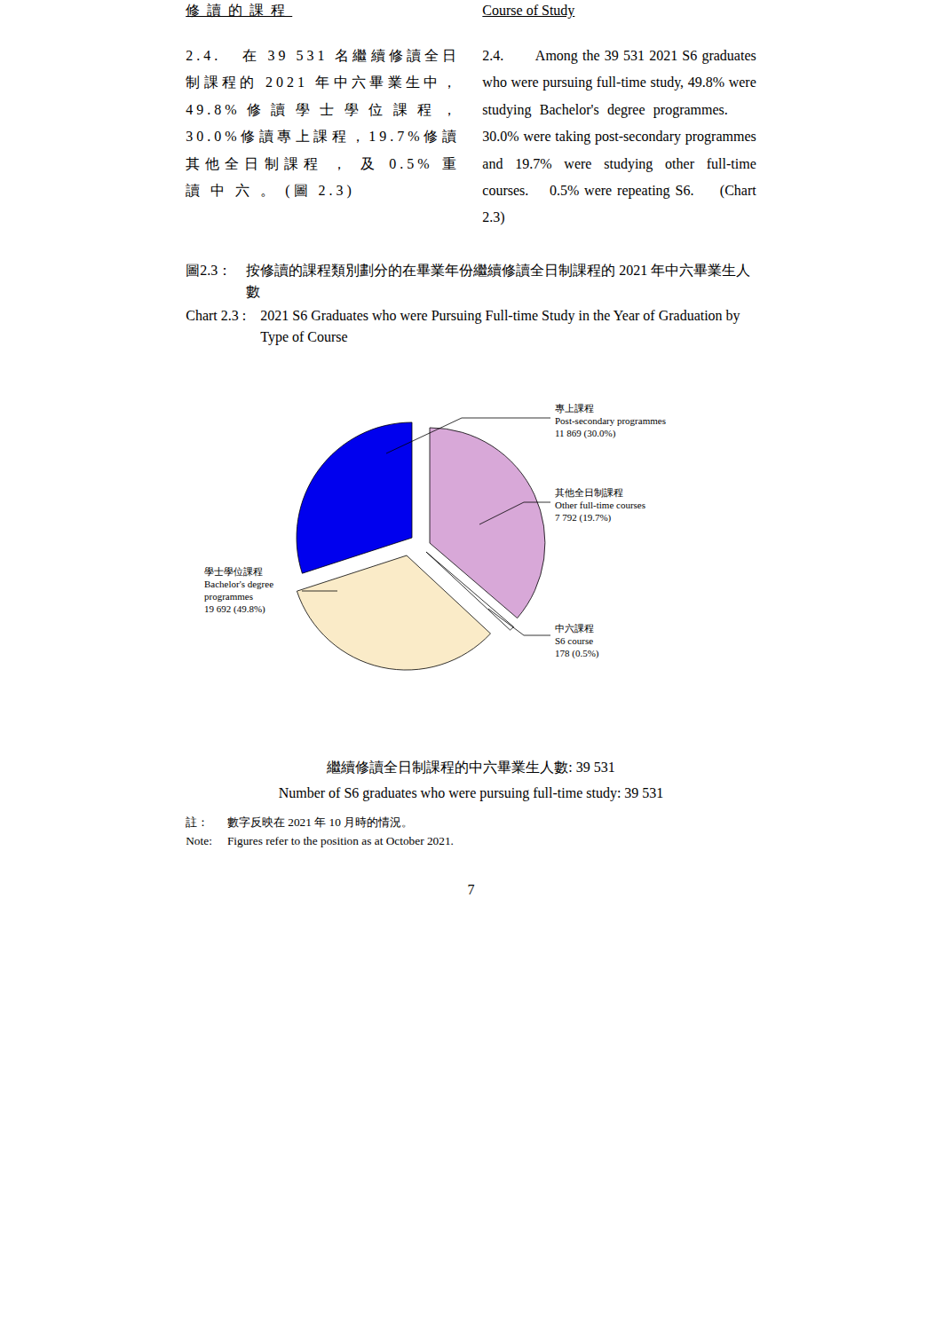修讀的課程
Course of Study
2.4. 在 39 531 名繼續修讀全日制課程的 2021 年中六畢業生中， 49.8%修讀學士學位課程， 30.0%修讀專上課程，19.7%修讀其他全日制課程 ， 及 0.5% 重 讀 中 六 。 (圖 2.3)
2.4. Among the 39 531 2021 S6 graduates who were pursuing full-time study, 49.8% were studying Bachelor's degree programmes. 30.0% were taking post-secondary programmes and 19.7% were studying other full-time courses. 0.5% were repeating S6. (Chart 2.3)
圖2.3：
按修讀的課程類別劃分的在畢業年份繼續修讀全日制課程的 2021 年中六畢業生人數
Chart 2.3 :
2021 S6 Graduates who were Pursuing Full-time Study in the Year of Graduation by Type of Course
專上課程 Post-secondary programmes 11 869 (30.0%) 其他全日制課程 Other full-time courses 7 792 (19.7%) 中六課程 S6 course 178 (0.5%) 學士學位課程 Bachelor's degree programmes 19 692 (49.8%)
繼續修讀全日制課程的中六畢業生人數: 39 531
Number of S6 graduates who were pursuing full-time study: 39 531
註：
數字反映在 2021 年 10 月時的情況。
Note:
Figures refer to the position as at October 2021.
7